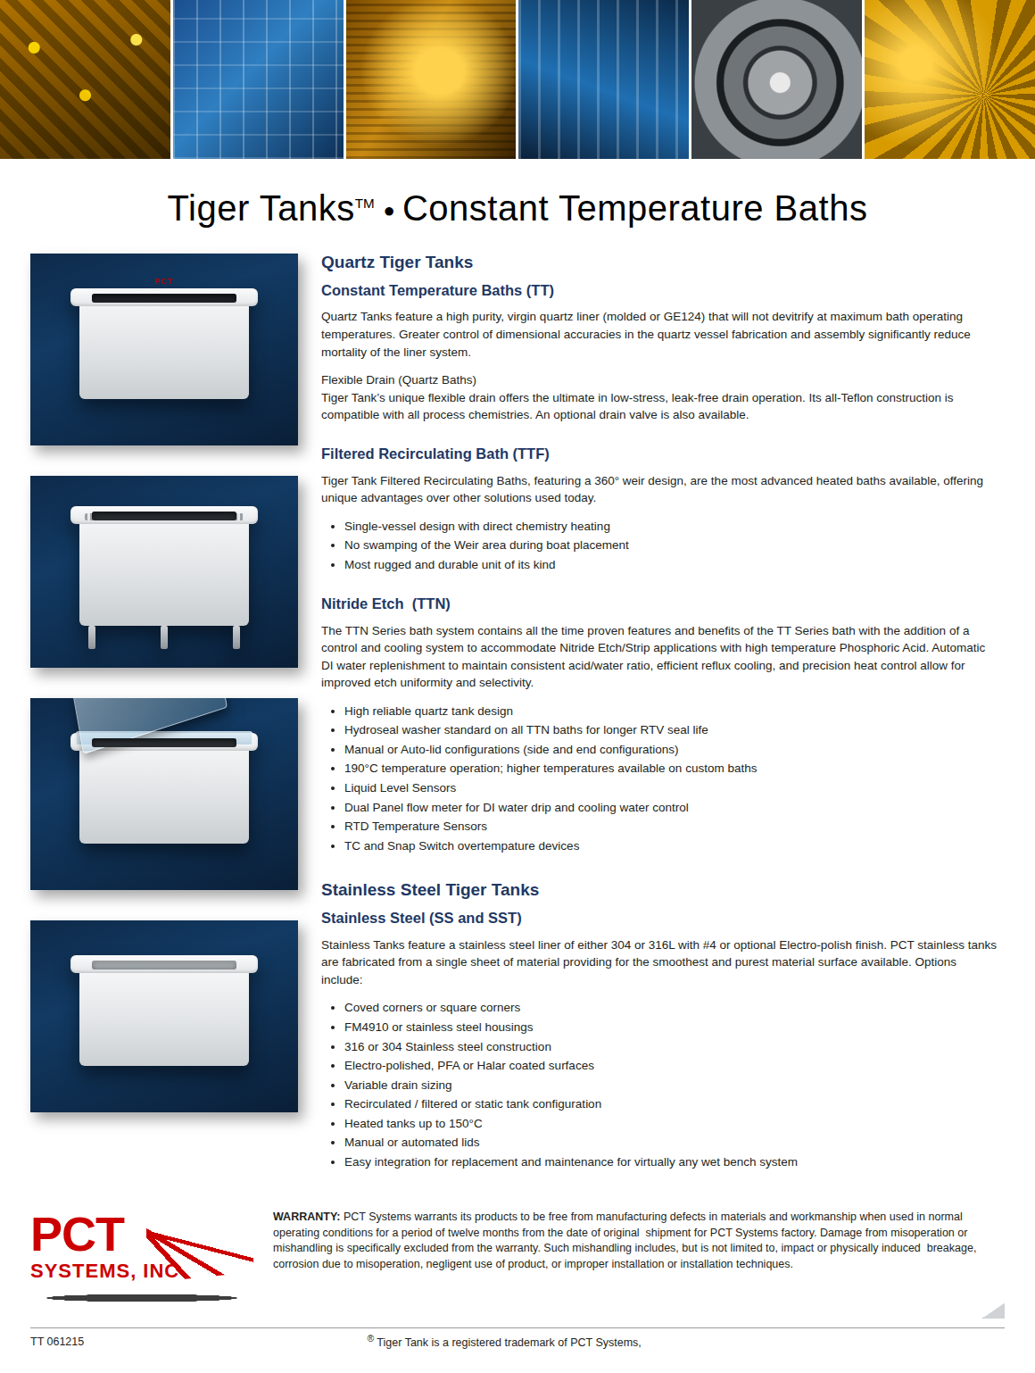Tiger TanksTM●Constant Temperature Baths
PCT
Quartz Tiger Tanks
Constant Temperature Baths (TT)
Quartz Tanks feature a high purity, virgin quartz liner (molded or GE124) that will not devitrify at maximum bath operating temperatures. Greater control of dimensional accuracies in the quartz vessel fabrication and assembly significantly reduce mortality of the liner system.
Flexible Drain (Quartz Baths)
Tiger Tank’s unique flexible drain offers the ultimate in low-stress, leak-free drain operation. Its all-Teflon construction is compatible with all process chemistries. An optional drain valve is also available.
Filtered Recirculating Bath (TTF)
Tiger Tank Filtered Recirculating Baths, featuring a 360° weir design, are the most advanced heated baths available, offering unique advantages over other solutions used today.
Single-vessel design with direct chemistry heating
No swamping of the Weir area during boat placement
Most rugged and durable unit of its kind
Nitride Etch (TTN)
The TTN Series bath system contains all the time proven features and benefits of the TT Series bath with the addition of a control and cooling system to accommodate Nitride Etch/Strip applications with high temperature Phosphoric Acid. Automatic DI water replenishment to maintain consistent acid/water ratio, efficient reflux cooling, and precision heat control allow for improved etch uniformity and selectivity.
High reliable quartz tank design
Hydroseal washer standard on all TTN baths for longer RTV seal life
Manual or Auto-lid configurations (side and end configurations)
190°C temperature operation; higher temperatures available on custom baths
Liquid Level Sensors
Dual Panel flow meter for DI water drip and cooling water control
RTD Temperature Sensors
TC and Snap Switch overtempature devices
Stainless Steel Tiger Tanks
Stainless Steel (SS and SST)
Stainless Tanks feature a stainless steel liner of either 304 or 316L with #4 or optional Electro-polish finish. PCT stainless tanks are fabricated from a single sheet of material providing for the smoothest and purest material surface available. Options include:
Coved corners or square corners
FM4910 or stainless steel housings
316 or 304 Stainless steel construction
Electro-polished, PFA or Halar coated surfaces
Variable drain sizing
Recirculated / filtered or static tank configuration
Heated tanks up to 150°C
Manual or automated lids
Easy integration for replacement and maintenance for virtually any wet bench system
PCT
SYSTEMS, INC
WARRANTY: PCT Systems warrants its products to be free from manufacturing defects in materials and workmanship when used in normal operating conditions for a period of twelve months from the date of original shipment for PCT Systems factory. Damage from misoperation or mishandling is specifically excluded from the warranty. Such mishandling includes, but is not limited to, impact or physically induced breakage, corrosion due to misoperation, negligent use of product, or improper installation or installation techniques.
TT 061215 ® Tiger Tank is a registered trademark of PCT Systems,